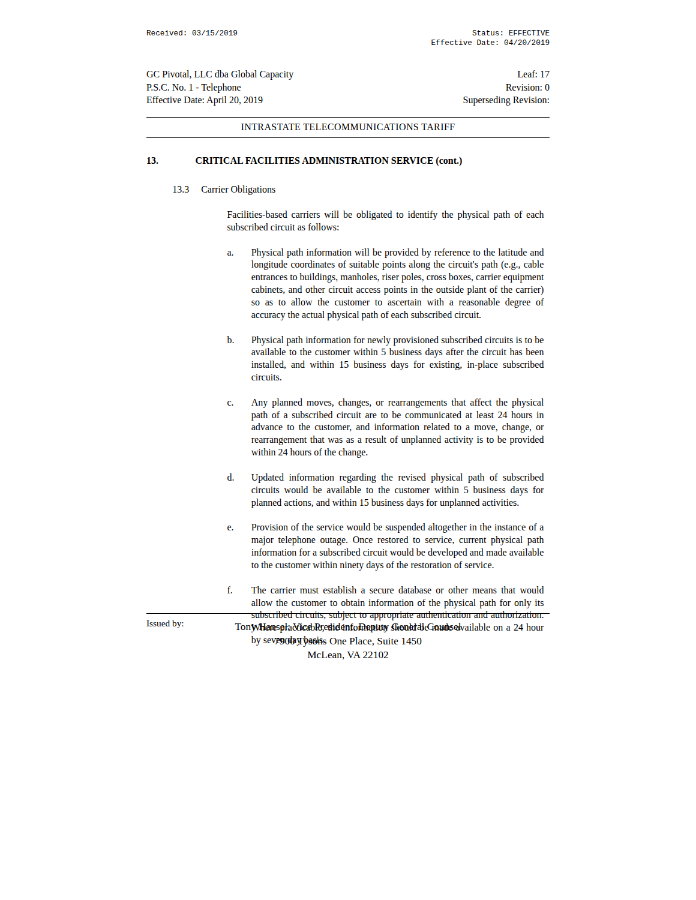Received: 03/15/2019
Status: EFFECTIVE
Effective Date: 04/20/2019
GC Pivotal, LLC dba Global Capacity
P.S.C. No. 1 - Telephone
Effective Date: April 20, 2019
Leaf: 17
Revision: 0
Superseding Revision:
INTRASTATE TELECOMMUNICATIONS TARIFF
13.
CRITICAL FACILITIES ADMINISTRATION SERVICE (cont.)
13.3
Carrier Obligations
Facilities-based carriers will be obligated to identify the physical path of each subscribed circuit as follows:
a.
Physical path information will be provided by reference to the latitude and longitude coordinates of suitable points along the circuit's path (e.g., cable entrances to buildings, manholes, riser poles, cross boxes, carrier equipment cabinets, and other circuit access points in the outside plant of the carrier) so as to allow the customer to ascertain with a reasonable degree of accuracy the actual physical path of each subscribed circuit.
b.
Physical path information for newly provisioned subscribed circuits is to be available to the customer within 5 business days after the circuit has been installed, and within 15 business days for existing, in-place subscribed circuits.
c.
Any planned moves, changes, or rearrangements that affect the physical path of a subscribed circuit are to be communicated at least 24 hours in advance to the customer, and information related to a move, change, or rearrangement that was as a result of unplanned activity is to be provided within 24 hours of the change.
d.
Updated information regarding the revised physical path of subscribed circuits would be available to the customer within 5 business days for planned actions, and within 15 business days for unplanned activities.
e.
Provision of the service would be suspended altogether in the instance of a major telephone outage. Once restored to service, current physical path information for a subscribed circuit would be developed and made available to the customer within ninety days of the restoration of service.
f.
The carrier must establish a secure database or other means that would allow the customer to obtain information of the physical path for only its subscribed circuits, subject to appropriate authentication and authorization. Where practicable, the information should be made available on a 24 hour by seven day basis.
Issued by:
Tony Hansel; Vice President, Deputy General Counsel
7900 Tysons One Place, Suite 1450
McLean, VA 22102